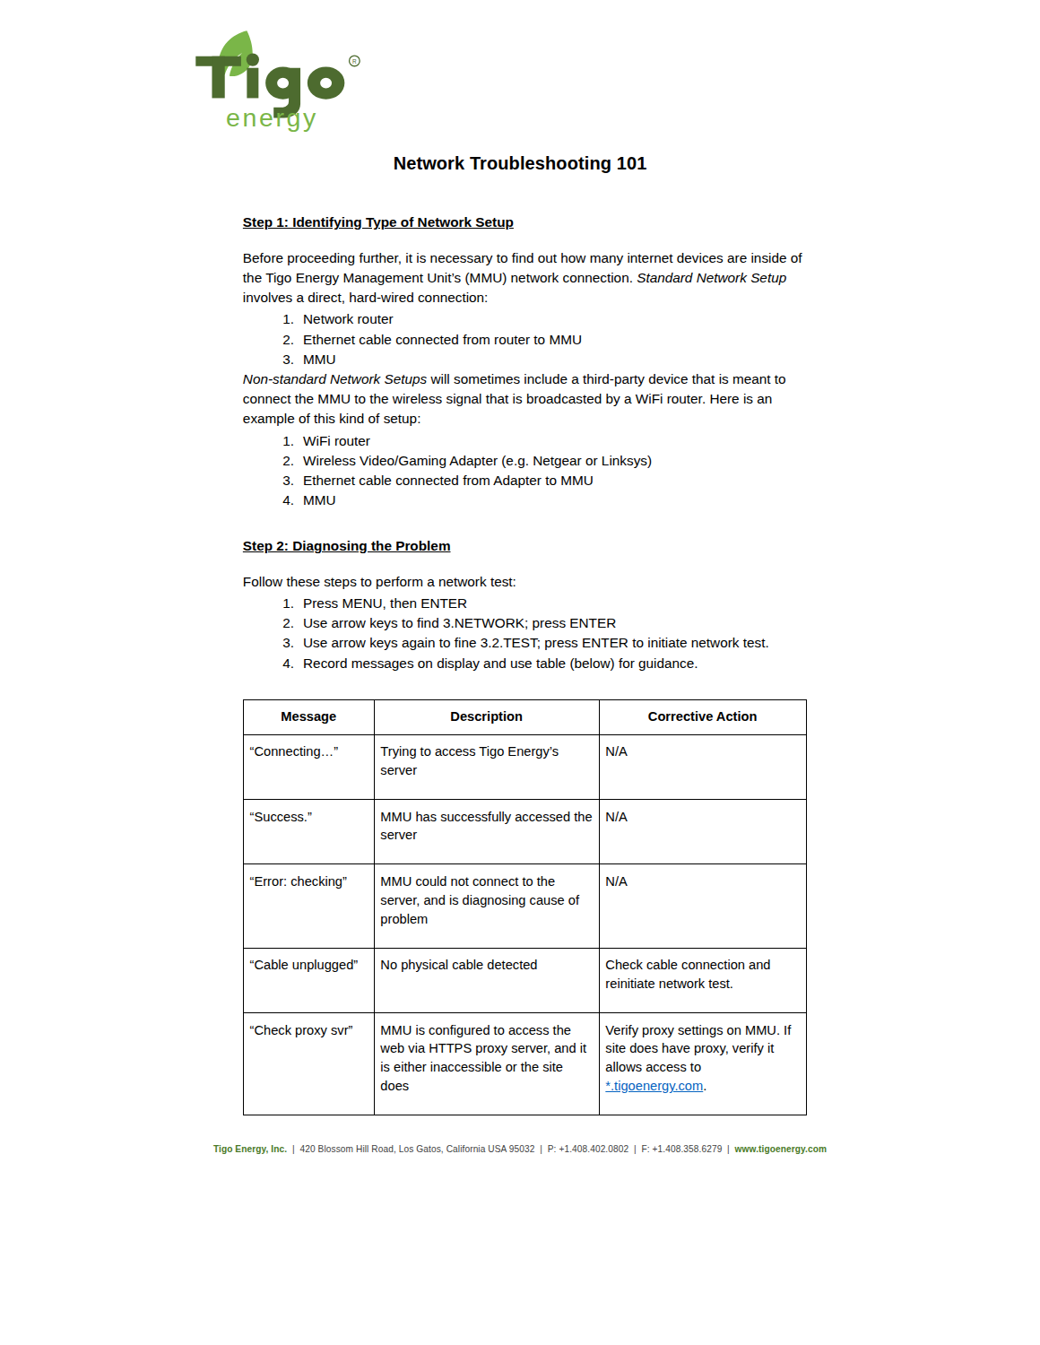R energy
Network Troubleshooting 101
Step 1: Identifying Type of Network Setup
Before proceeding further, it is necessary to find out how many internet devices are inside of the Tigo Energy Management Unit’s (MMU) network connection. Standard Network Setup involves a direct, hard-wired connection:
Network router
Ethernet cable connected from router to MMU
MMU
Non-standard Network Setups will sometimes include a third-party device that is meant to connect the MMU to the wireless signal that is broadcasted by a WiFi router. Here is an example of this kind of setup:
WiFi router
Wireless Video/Gaming Adapter (e.g. Netgear or Linksys)
Ethernet cable connected from Adapter to MMU
MMU
Step 2: Diagnosing the Problem
Follow these steps to perform a network test:
Press MENU, then ENTER
Use arrow keys to find 3.NETWORK; press ENTER
Use arrow keys again to fine 3.2.TEST; press ENTER to initiate network test.
Record messages on display and use table (below) for guidance.
| Message | Description | Corrective Action |
| --- | --- | --- |
| “Connecting…” | Trying to access Tigo Energy’s server | N/A |
| “Success.” | MMU has successfully accessed the server | N/A |
| “Error: checking” | MMU could not connect to the server, and is diagnosing cause of problem | N/A |
| “Cable unplugged” | No physical cable detected | Check cable connection and reinitiate network test. |
| “Check proxy svr” | MMU is configured to access the web via HTTPS proxy server, and it is either inaccessible or the site does | Verify proxy settings on MMU. If site does have proxy, verify it allows access to *.tigoenergy.com . |
Tigo Energy, Inc.|420 Blossom Hill Road, Los Gatos, California USA 95032|P: +1.408.402.0802|F: +1.408.358.6279|www.tigoenergy.com